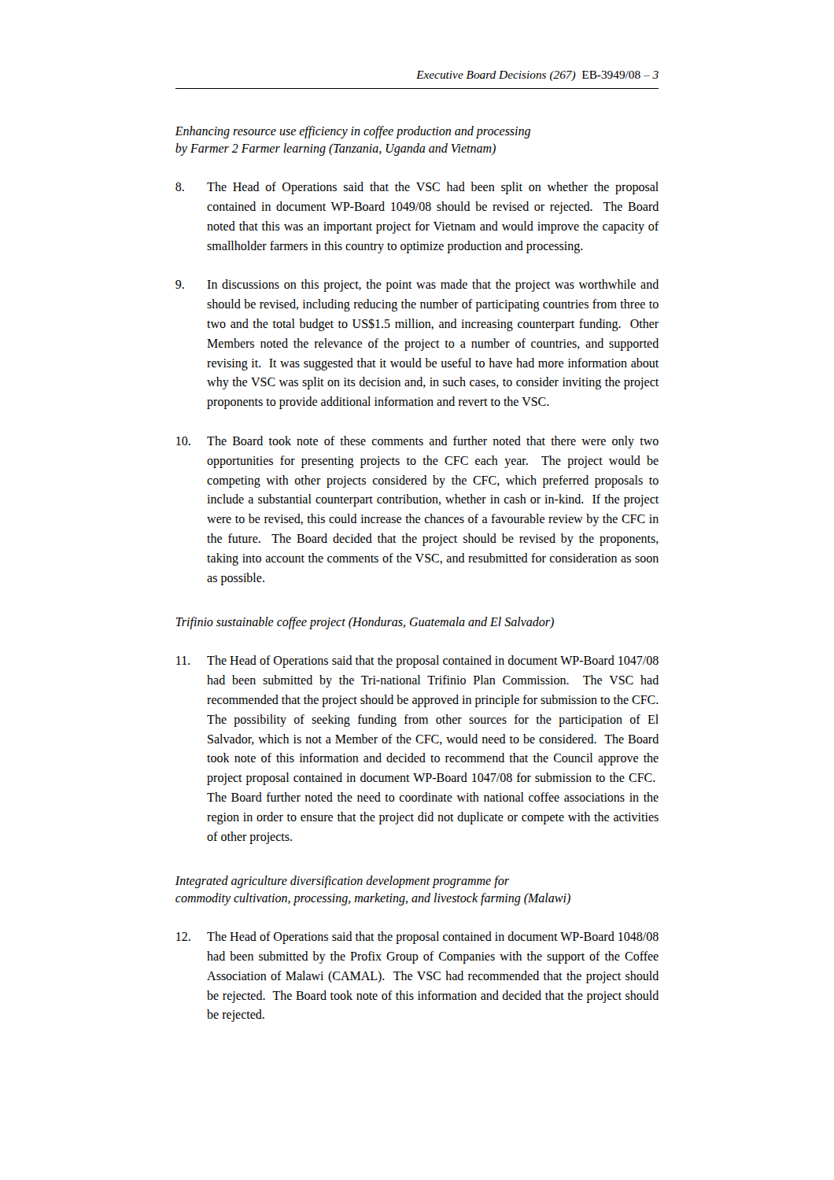Executive Board Decisions (267) EB-3949/08 – 3
Enhancing resource use efficiency in coffee production and processing
by Farmer 2 Farmer learning (Tanzania, Uganda and Vietnam)
8. The Head of Operations said that the VSC had been split on whether the proposal contained in document WP-Board 1049/08 should be revised or rejected. The Board noted that this was an important project for Vietnam and would improve the capacity of smallholder farmers in this country to optimize production and processing.
9. In discussions on this project, the point was made that the project was worthwhile and should be revised, including reducing the number of participating countries from three to two and the total budget to US$1.5 million, and increasing counterpart funding. Other Members noted the relevance of the project to a number of countries, and supported revising it. It was suggested that it would be useful to have had more information about why the VSC was split on its decision and, in such cases, to consider inviting the project proponents to provide additional information and revert to the VSC.
10. The Board took note of these comments and further noted that there were only two opportunities for presenting projects to the CFC each year. The project would be competing with other projects considered by the CFC, which preferred proposals to include a substantial counterpart contribution, whether in cash or in-kind. If the project were to be revised, this could increase the chances of a favourable review by the CFC in the future. The Board decided that the project should be revised by the proponents, taking into account the comments of the VSC, and resubmitted for consideration as soon as possible.
Trifinio sustainable coffee project (Honduras, Guatemala and El Salvador)
11. The Head of Operations said that the proposal contained in document WP-Board 1047/08 had been submitted by the Tri-national Trifinio Plan Commission. The VSC had recommended that the project should be approved in principle for submission to the CFC. The possibility of seeking funding from other sources for the participation of El Salvador, which is not a Member of the CFC, would need to be considered. The Board took note of this information and decided to recommend that the Council approve the project proposal contained in document WP-Board 1047/08 for submission to the CFC. The Board further noted the need to coordinate with national coffee associations in the region in order to ensure that the project did not duplicate or compete with the activities of other projects.
Integrated agriculture diversification development programme for
commodity cultivation, processing, marketing, and livestock farming (Malawi)
12. The Head of Operations said that the proposal contained in document WP-Board 1048/08 had been submitted by the Profix Group of Companies with the support of the Coffee Association of Malawi (CAMAL). The VSC had recommended that the project should be rejected. The Board took note of this information and decided that the project should be rejected.